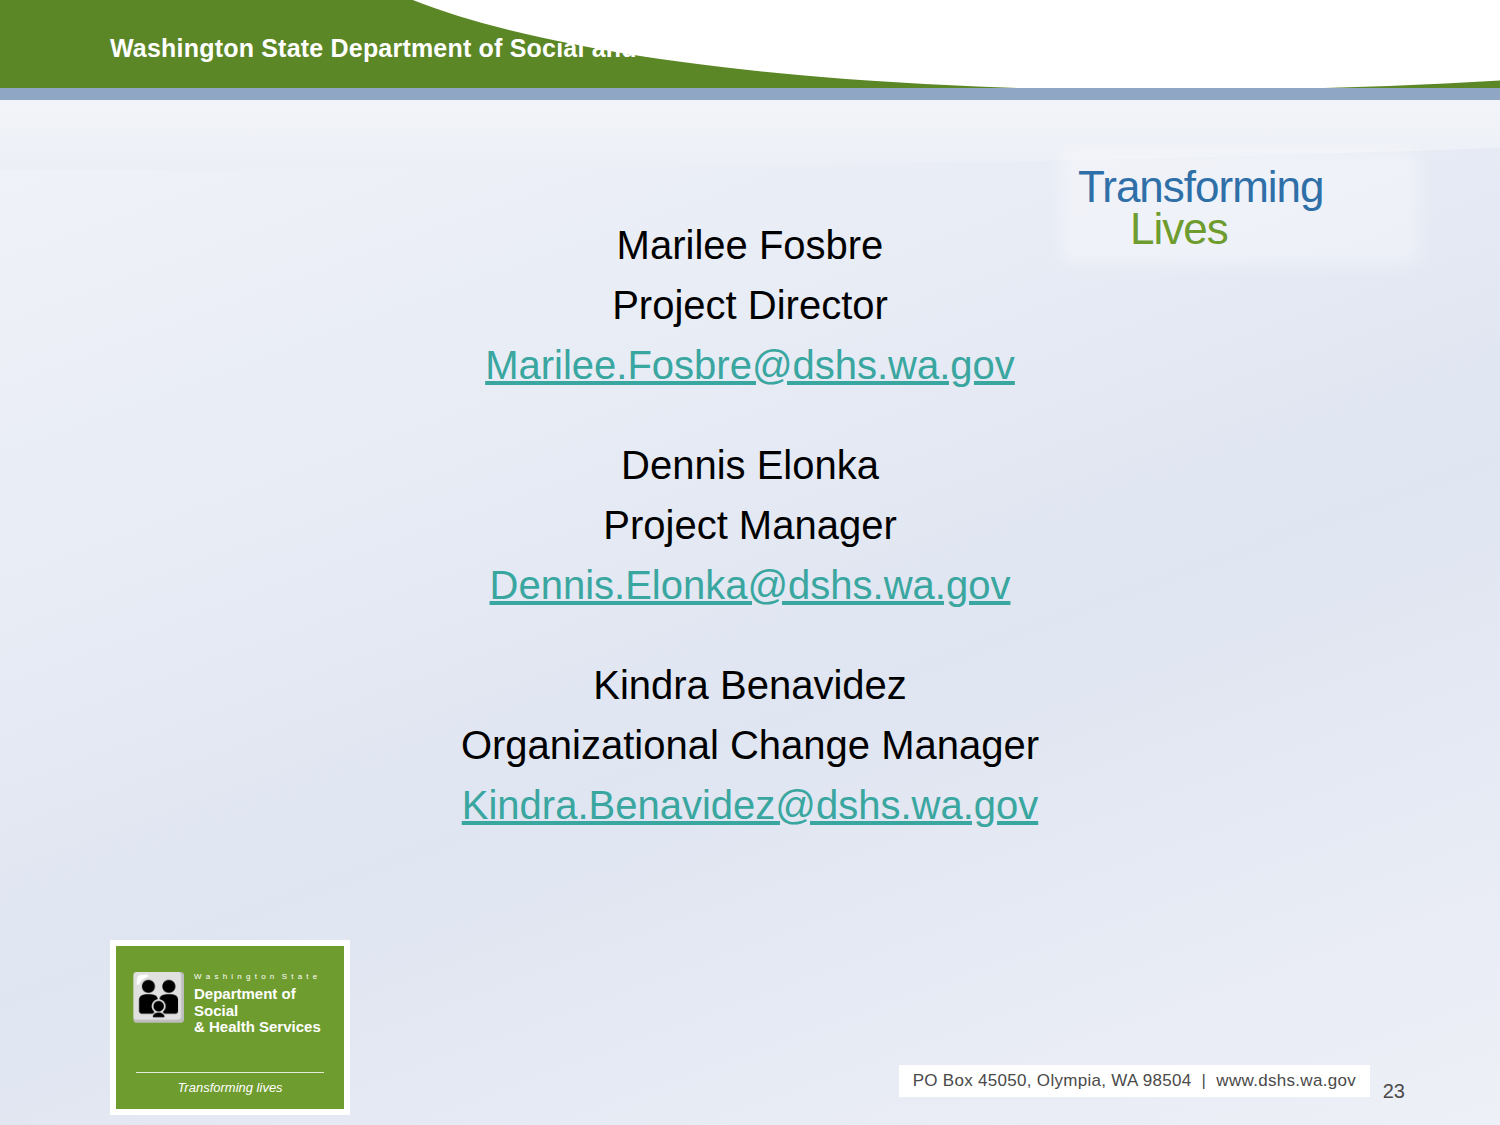Washington State Department of Social and Health Services
Transforming Lives
Marilee Fosbre
Project Director
Marilee.Fosbre@dshs.wa.gov Dennis Elonka
Project Manager
Dennis.Elonka@dshs.wa.gov Kindra Benavidez
Organizational Change Manager
Kindra.Benavidez@dshs.wa.gov
👪
W a s h i n g t o n S t a t e
Department of Social
& Health Services
Transforming lives
PO Box 45050, Olympia, WA 98504 | www.dshs.wa.gov
23